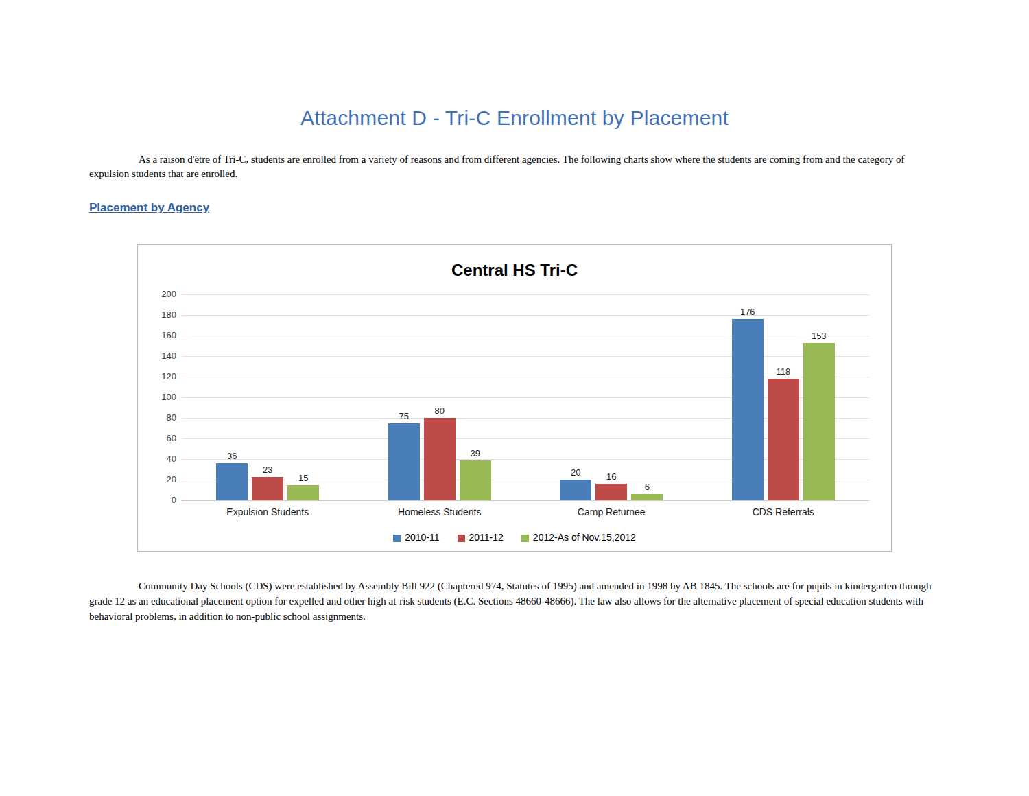Attachment D - Tri-C Enrollment by Placement
As a raison d'être of Tri-C, students are enrolled from a variety of reasons and from different agencies. The following charts show where the students are coming from and the category of expulsion students that are enrolled.
Placement by Agency
Central HS Tri-C
200
180
160
140
120
100
80
60
40
20
0
36
23
15
75
80
39
20
16
6
176
118
153
Expulsion Students
Homeless Students
Camp Returnee
CDS Referrals
2010-11
2011-12
2012-As of Nov.15,2012
Community Day Schools (CDS) were established by Assembly Bill 922 (Chaptered 974, Statutes of 1995) and amended in 1998 by AB 1845. The schools are for pupils in kindergarten through grade 12 as an educational placement option for expelled and other high at-risk students (E.C. Sections 48660-48666). The law also allows for the alternative placement of special education students with behavioral problems, in addition to non-public school assignments.